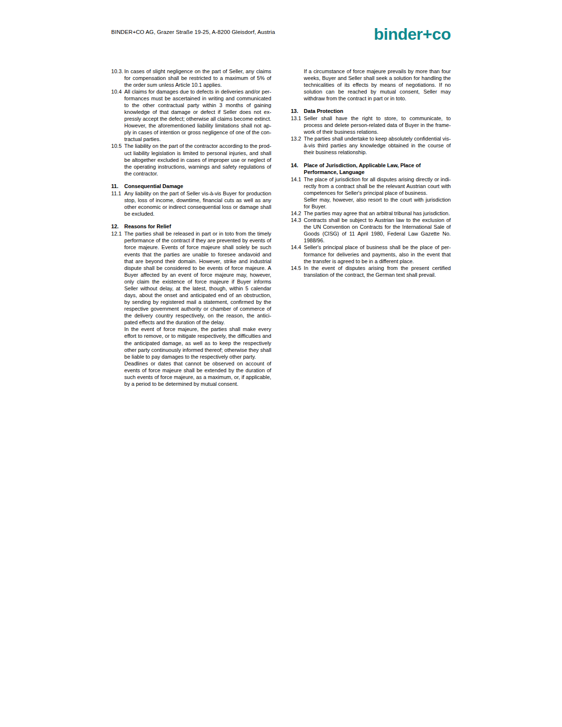BINDER+CO AG, Grazer Straße 19-25, A-8200 Gleisdorf, Austria
binder+co
10.3.
In cases of slight negligence on the part of Seller, any claims for compensation shall be restricted to a maximum of 5% of the order sum unless Article 10.1 applies.
10.4
All claims for damages due to defects in deliveries and/or performances must be ascertained in writing and communicated to the other contractual party within 3 months of gaining knowledge of that damage or defect if Seller does not expressly accept the defect; otherwise all claims become extinct. However, the aforementioned liability limitations shall not apply in cases of intention or gross negligence of one of the contractual parties.
10.5
The liability on the part of the contractor according to the product liability legislation is limited to personal injuries, and shall be altogether excluded in cases of improper use or neglect of the operating instructions, warnings and safety regulations of the contractor.
11. Consequential Damage
11.1
Any liability on the part of Seller vis-à-vis Buyer for production stop, loss of income, downtime, financial cuts as well as any other economic or indirect consequential loss or damage shall be excluded.
12. Reasons for Relief
12.1
The parties shall be released in part or in toto from the timely performance of the contract if they are prevented by events of force majeure. Events of force majeure shall solely be such events that the parties are unable to foresee andavoid and that are beyond their domain. However, strike and industrial dispute shall be considered to be events of force majeure. A Buyer affected by an event of force majeure may, however, only claim the existence of force majeure if Buyer informs Seller without delay, at the latest, though, within 5 calendar days, about the onset and anticipated end of an obstruction, by sending by registered mail a statement, confirmed by the respective government authority or chamber of commerce of the delivery country respectively, on the reason, the anticipated effects and the duration of the delay.
In the event of force majeure, the parties shall make every effort to remove, or to mitigate respectively, the difficulties and the anticipated damage, as well as to keep the respectively other party continuously informed thereof; otherwise they shall be liable to pay damages to the respectively other party.
Deadlines or dates that cannot be observed on account of events of force majeure shall be extended by the duration of such events of force majeure, as a maximum, or, if applicable, by a period to be determined by mutual consent.
If a circumstance of force majeure prevails by more than four weeks, Buyer and Seller shall seek a solution for handling the technicalities of its effects by means of negotiations. If no solution can be reached by mutual consent, Seller may withdraw from the contract in part or in toto.
13. Data Protection
13.1
Seller shall have the right to store, to communicate, to process and delete person-related data of Buyer in the framework of their business relations.
13.2
The parties shall undertake to keep absolutely confidential vis-à-vis third parties any knowledge obtained in the course of their business relationship.
14. Place of Jurisdiction, Applicable Law, Place of Performance, Language
14.1
The place of jurisdiction for all disputes arising directly or indirectly from a contract shall be the relevant Austrian court with competences for Seller's principal place of business.
Seller may, however, also resort to the court with jurisdiction for Buyer.
14.2
The parties may agree that an arbitral tribunal has jurisdiction.
14.3
Contracts shall be subject to Austrian law to the exclusion of the UN Convention on Contracts for the International Sale of Goods (CISG) of 11 April 1980, Federal Law Gazette No. 1988/96.
14.4
Seller's principal place of business shall be the place of performance for deliveries and payments, also in the event that the transfer is agreed to be in a different place.
14.5
In the event of disputes arising from the present certified translation of the contract, the German text shall prevail.